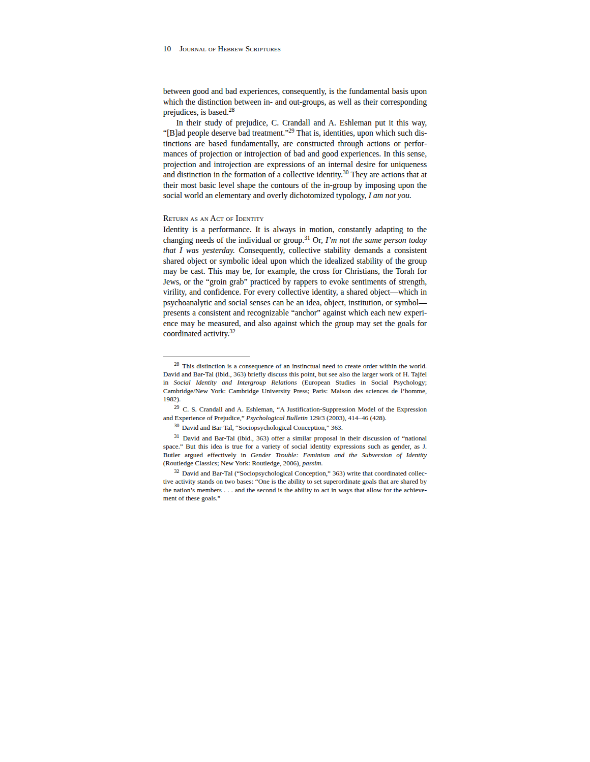10 Journal of Hebrew Scriptures
between good and bad experiences, consequently, is the fundamental basis upon which the distinction between in- and out-groups, as well as their corresponding prejudices, is based.28
In their study of prejudice, C. Crandall and A. Eshleman put it this way, “[B]ad people deserve bad treatment.”29 That is, identities, upon which such distinctions are based fundamentally, are constructed through actions or performances of projection or introjection of bad and good experiences. In this sense, projection and introjection are expressions of an internal desire for uniqueness and distinction in the formation of a collective identity.30 They are actions that at their most basic level shape the contours of the in-group by imposing upon the social world an elementary and overly dichotomized typology, I am not you.
Return as an Act of Identity
Identity is a performance. It is always in motion, constantly adapting to the changing needs of the individual or group.31 Or, I’m not the same person today that I was yesterday. Consequently, collective stability demands a consistent shared object or symbolic ideal upon which the idealized stability of the group may be cast. This may be, for example, the cross for Christians, the Torah for Jews, or the “groin grab” practiced by rappers to evoke sentiments of strength, virility, and confidence. For every collective identity, a shared object—which in psychoanalytic and social senses can be an idea, object, institution, or symbol—presents a consistent and recognizable “anchor” against which each new experience may be measured, and also against which the group may set the goals for coordinated activity.32
28 This distinction is a consequence of an instinctual need to create order within the world. David and Bar-Tal (ibid., 363) briefly discuss this point, but see also the larger work of H. Tajfel in Social Identity and Intergroup Relations (European Studies in Social Psychology; Cambridge/New York: Cambridge University Press; Paris: Maison des sciences de l’homme, 1982).
29 C. S. Crandall and A. Eshleman, “A Justification-Suppression Model of the Expression and Experience of Prejudice,” Psychological Bulletin 129/3 (2003), 414–46 (428).
30 David and Bar-Tal, “Sociopsychological Conception,” 363.
31 David and Bar-Tal (ibid., 363) offer a similar proposal in their discussion of “national space.” But this idea is true for a variety of social identity expressions such as gender, as J. Butler argued effectively in Gender Trouble: Feminism and the Subversion of Identity (Routledge Classics; New York: Routledge, 2006), passim.
32 David and Bar-Tal (“Sociopsychological Conception,” 363) write that coordinated collective activity stands on two bases: “One is the ability to set superordinate goals that are shared by the nation’s members . . . and the second is the ability to act in ways that allow for the achievement of these goals.”